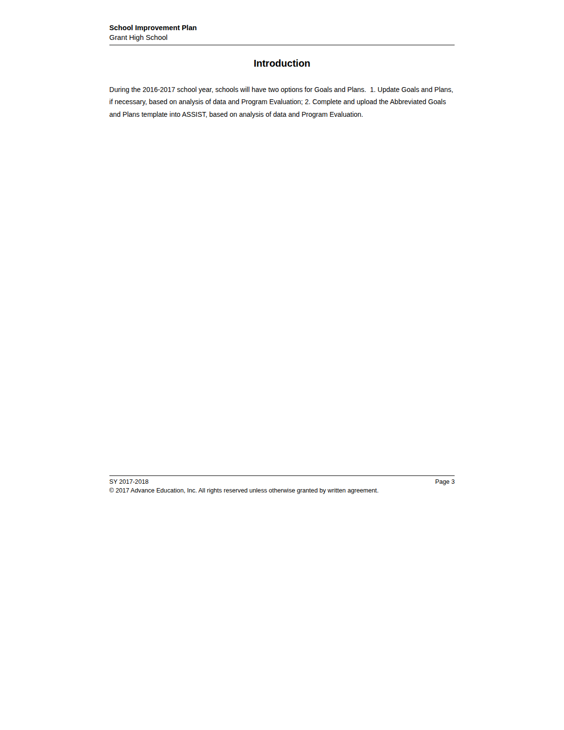School Improvement Plan
Grant High School
Introduction
During the 2016-2017 school year, schools will have two options for Goals and Plans. 1. Update Goals and Plans, if necessary, based on analysis of data and Program Evaluation; 2. Complete and upload the Abbreviated Goals and Plans template into ASSIST, based on analysis of data and Program Evaluation.
SY 2017-2018
© 2017 Advance Education, Inc. All rights reserved unless otherwise granted by written agreement.
Page 3